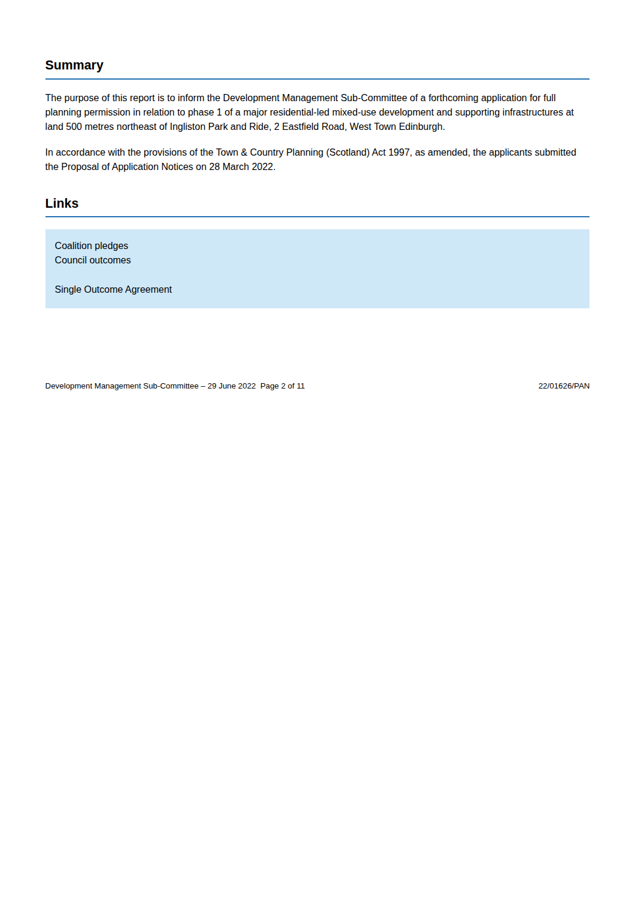Summary
The purpose of this report is to inform the Development Management Sub-Committee of a forthcoming application for full planning permission in relation to phase 1 of a major residential-led mixed-use development and supporting infrastructures at land 500 metres northeast of Ingliston Park and Ride, 2 Eastfield Road, West Town Edinburgh.
In accordance with the provisions of the Town & Country Planning (Scotland) Act 1997, as amended, the applicants submitted the Proposal of Application Notices on 28 March 2022.
Links
Coalition pledges
Council outcomes
Single Outcome Agreement
Development Management Sub-Committee – 29 June 2022 Page 2 of 11 22/01626/PAN